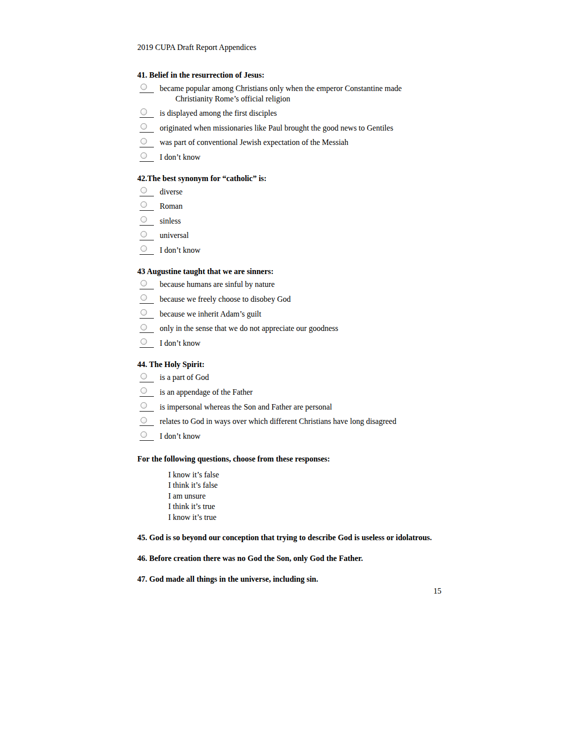2019 CUPA Draft Report Appendices
41. Belief in the resurrection of Jesus:
became popular among Christians only when the emperor Constantine madeChristianity Rome’s official religion
is displayed among the first disciples
originated when missionaries like Paul brought the good news to Gentiles
was part of conventional Jewish expectation of the Messiah
I don’t know
42.The best synonym for “catholic” is:
diverse
Roman
sinless
universal
I don’t know
43 Augustine taught that we are sinners:
because humans are sinful by nature
because we freely choose to disobey God
because we inherit Adam’s guilt
only in the sense that we do not appreciate our goodness
I don’t know
44. The Holy Spirit:
is a part of God
is an appendage of the Father
is impersonal whereas the Son and Father are personal
relates to God in ways over which different Christians have long disagreed
I don’t know
For the following questions, choose from these responses:
I know it’s false
I think it’s false
I am unsure
I think it’s true
I know it’s true
45. God is so beyond our conception that trying to describe God is useless or idolatrous.
46. Before creation there was no God the Son, only God the Father.
47. God made all things in the universe, including sin.
15